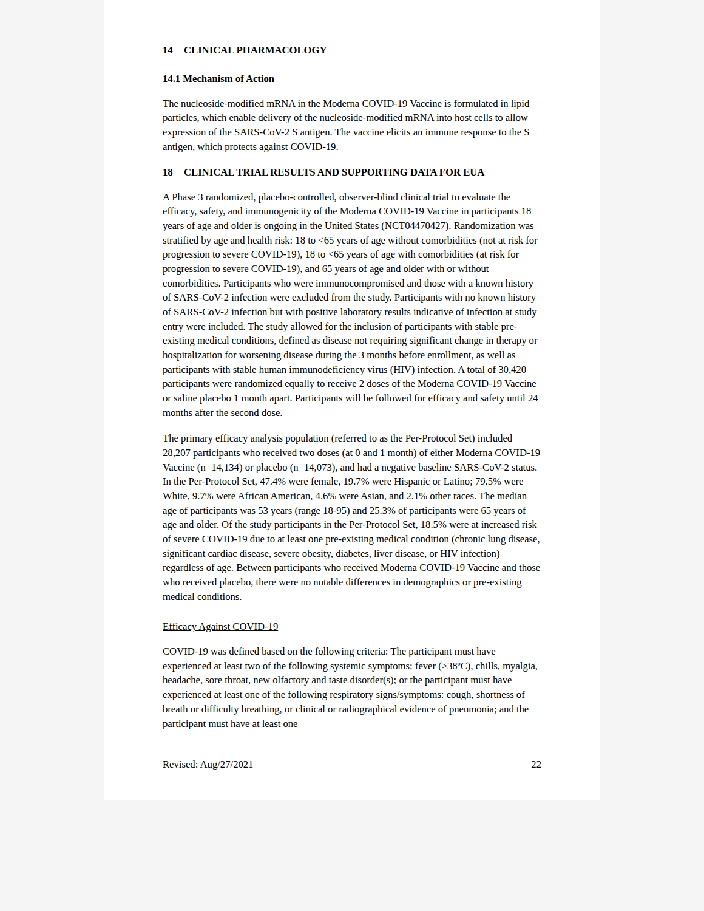14 CLINICAL PHARMACOLOGY
14.1 Mechanism of Action
The nucleoside-modified mRNA in the Moderna COVID-19 Vaccine is formulated in lipid particles, which enable delivery of the nucleoside-modified mRNA into host cells to allow expression of the SARS-CoV-2 S antigen. The vaccine elicits an immune response to the S antigen, which protects against COVID-19.
18 CLINICAL TRIAL RESULTS AND SUPPORTING DATA FOR EUA
A Phase 3 randomized, placebo-controlled, observer-blind clinical trial to evaluate the efficacy, safety, and immunogenicity of the Moderna COVID-19 Vaccine in participants 18 years of age and older is ongoing in the United States (NCT04470427). Randomization was stratified by age and health risk: 18 to <65 years of age without comorbidities (not at risk for progression to severe COVID-19), 18 to <65 years of age with comorbidities (at risk for progression to severe COVID-19), and 65 years of age and older with or without comorbidities. Participants who were immunocompromised and those with a known history of SARS-CoV-2 infection were excluded from the study. Participants with no known history of SARS-CoV-2 infection but with positive laboratory results indicative of infection at study entry were included. The study allowed for the inclusion of participants with stable pre-existing medical conditions, defined as disease not requiring significant change in therapy or hospitalization for worsening disease during the 3 months before enrollment, as well as participants with stable human immunodeficiency virus (HIV) infection. A total of 30,420 participants were randomized equally to receive 2 doses of the Moderna COVID-19 Vaccine or saline placebo 1 month apart. Participants will be followed for efficacy and safety until 24 months after the second dose.
The primary efficacy analysis population (referred to as the Per-Protocol Set) included 28,207 participants who received two doses (at 0 and 1 month) of either Moderna COVID-19 Vaccine (n=14,134) or placebo (n=14,073), and had a negative baseline SARS-CoV-2 status. In the Per-Protocol Set, 47.4% were female, 19.7% were Hispanic or Latino; 79.5% were White, 9.7% were African American, 4.6% were Asian, and 2.1% other races. The median age of participants was 53 years (range 18-95) and 25.3% of participants were 65 years of age and older. Of the study participants in the Per-Protocol Set, 18.5% were at increased risk of severe COVID-19 due to at least one pre-existing medical condition (chronic lung disease, significant cardiac disease, severe obesity, diabetes, liver disease, or HIV infection) regardless of age. Between participants who received Moderna COVID-19 Vaccine and those who received placebo, there were no notable differences in demographics or pre-existing medical conditions.
Efficacy Against COVID-19
COVID-19 was defined based on the following criteria: The participant must have experienced at least two of the following systemic symptoms: fever (≥38ºC), chills, myalgia, headache, sore throat, new olfactory and taste disorder(s); or the participant must have experienced at least one of the following respiratory signs/symptoms: cough, shortness of breath or difficulty breathing, or clinical or radiographical evidence of pneumonia; and the participant must have at least one
Revised: Aug/27/2021 22